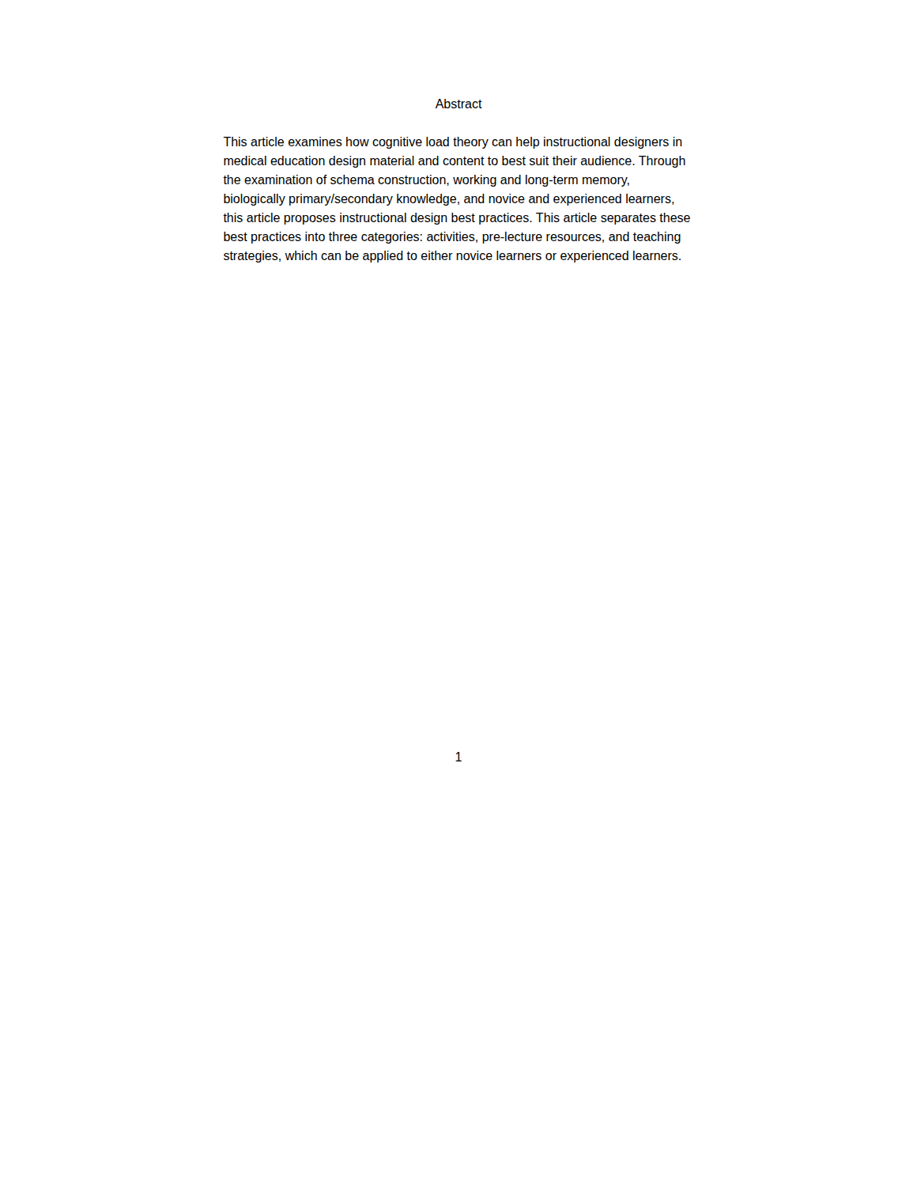Abstract
This article examines how cognitive load theory can help instructional designers in medical education design material and content to best suit their audience. Through the examination of schema construction, working and long-term memory, biologically primary/secondary knowledge, and novice and experienced learners, this article proposes instructional design best practices. This article separates these best practices into three categories: activities, pre-lecture resources, and teaching strategies, which can be applied to either novice learners or experienced learners.
1